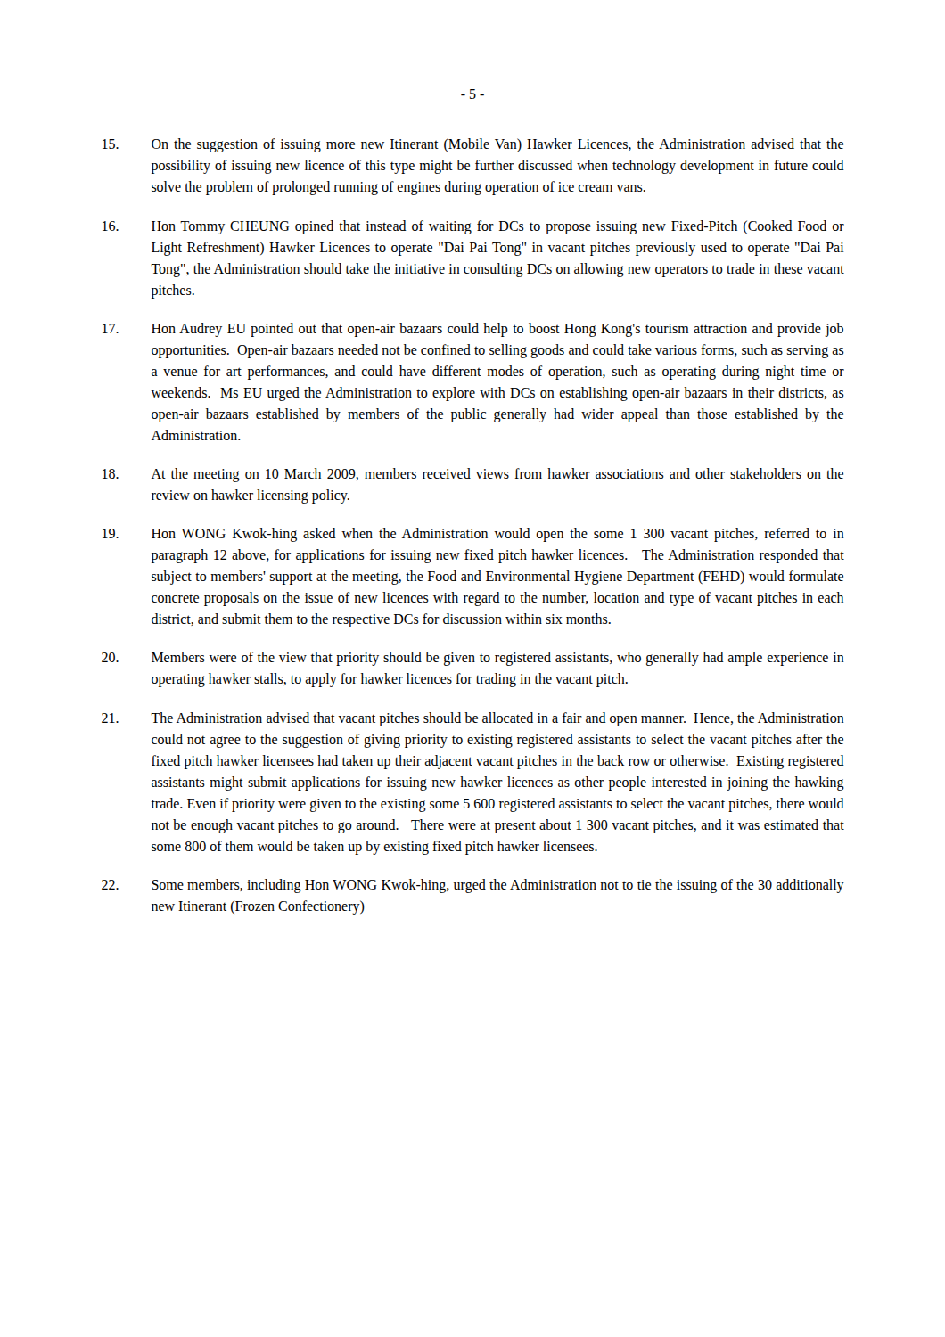- 5 -
15.
On the suggestion of issuing more new Itinerant (Mobile Van) Hawker Licences, the Administration advised that the possibility of issuing new licence of this type might be further discussed when technology development in future could solve the problem of prolonged running of engines during operation of ice cream vans.
16.
Hon Tommy CHEUNG opined that instead of waiting for DCs to propose issuing new Fixed-Pitch (Cooked Food or Light Refreshment) Hawker Licences to operate "Dai Pai Tong" in vacant pitches previously used to operate "Dai Pai Tong", the Administration should take the initiative in consulting DCs on allowing new operators to trade in these vacant pitches.
17.
Hon Audrey EU pointed out that open-air bazaars could help to boost Hong Kong's tourism attraction and provide job opportunities. Open-air bazaars needed not be confined to selling goods and could take various forms, such as serving as a venue for art performances, and could have different modes of operation, such as operating during night time or weekends. Ms EU urged the Administration to explore with DCs on establishing open-air bazaars in their districts, as open-air bazaars established by members of the public generally had wider appeal than those established by the Administration.
18.
At the meeting on 10 March 2009, members received views from hawker associations and other stakeholders on the review on hawker licensing policy.
19.
Hon WONG Kwok-hing asked when the Administration would open the some 1 300 vacant pitches, referred to in paragraph 12 above, for applications for issuing new fixed pitch hawker licences. The Administration responded that subject to members' support at the meeting, the Food and Environmental Hygiene Department (FEHD) would formulate concrete proposals on the issue of new licences with regard to the number, location and type of vacant pitches in each district, and submit them to the respective DCs for discussion within six months.
20.
Members were of the view that priority should be given to registered assistants, who generally had ample experience in operating hawker stalls, to apply for hawker licences for trading in the vacant pitch.
21.
The Administration advised that vacant pitches should be allocated in a fair and open manner. Hence, the Administration could not agree to the suggestion of giving priority to existing registered assistants to select the vacant pitches after the fixed pitch hawker licensees had taken up their adjacent vacant pitches in the back row or otherwise. Existing registered assistants might submit applications for issuing new hawker licences as other people interested in joining the hawking trade. Even if priority were given to the existing some 5 600 registered assistants to select the vacant pitches, there would not be enough vacant pitches to go around. There were at present about 1 300 vacant pitches, and it was estimated that some 800 of them would be taken up by existing fixed pitch hawker licensees.
22.
Some members, including Hon WONG Kwok-hing, urged the Administration not to tie the issuing of the 30 additionally new Itinerant (Frozen Confectionery)